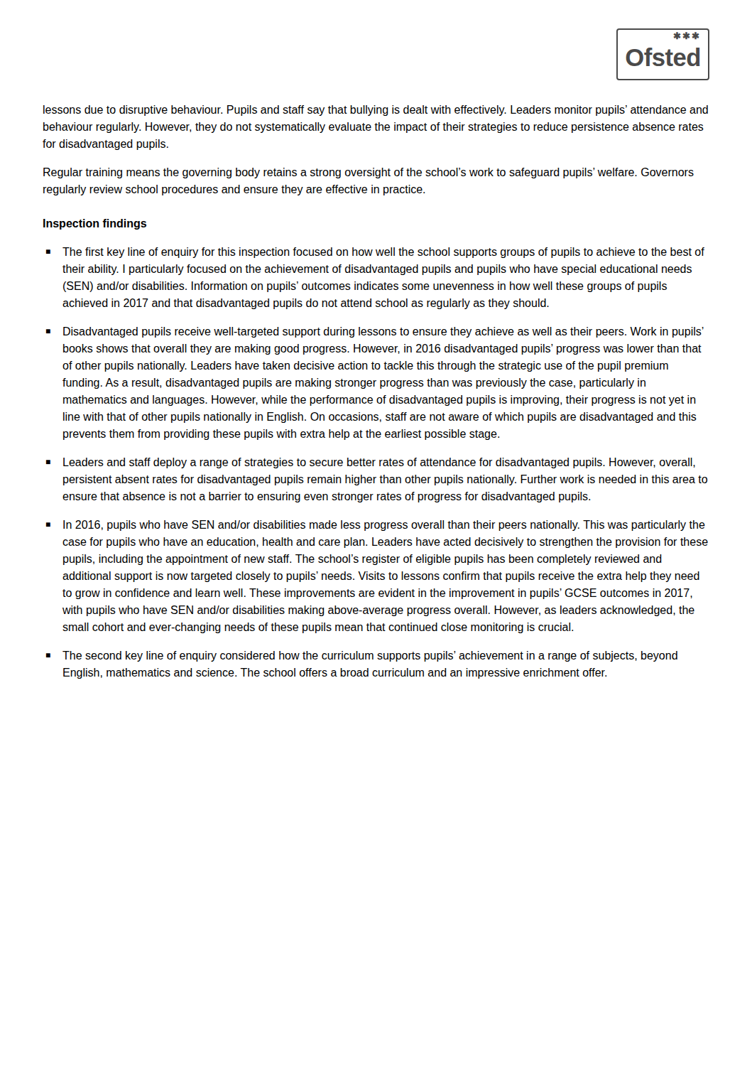✱✱✱Ofsted
lessons due to disruptive behaviour. Pupils and staff say that bullying is dealt with effectively. Leaders monitor pupils’ attendance and behaviour regularly. However, they do not systematically evaluate the impact of their strategies to reduce persistence absence rates for disadvantaged pupils.
Regular training means the governing body retains a strong oversight of the school’s work to safeguard pupils’ welfare. Governors regularly review school procedures and ensure they are effective in practice.
Inspection findings
The first key line of enquiry for this inspection focused on how well the school supports groups of pupils to achieve to the best of their ability. I particularly focused on the achievement of disadvantaged pupils and pupils who have special educational needs (SEN) and/or disabilities. Information on pupils’ outcomes indicates some unevenness in how well these groups of pupils achieved in 2017 and that disadvantaged pupils do not attend school as regularly as they should.
Disadvantaged pupils receive well-targeted support during lessons to ensure they achieve as well as their peers. Work in pupils’ books shows that overall they are making good progress. However, in 2016 disadvantaged pupils’ progress was lower than that of other pupils nationally. Leaders have taken decisive action to tackle this through the strategic use of the pupil premium funding. As a result, disadvantaged pupils are making stronger progress than was previously the case, particularly in mathematics and languages. However, while the performance of disadvantaged pupils is improving, their progress is not yet in line with that of other pupils nationally in English. On occasions, staff are not aware of which pupils are disadvantaged and this prevents them from providing these pupils with extra help at the earliest possible stage.
Leaders and staff deploy a range of strategies to secure better rates of attendance for disadvantaged pupils. However, overall, persistent absent rates for disadvantaged pupils remain higher than other pupils nationally. Further work is needed in this area to ensure that absence is not a barrier to ensuring even stronger rates of progress for disadvantaged pupils.
In 2016, pupils who have SEN and/or disabilities made less progress overall than their peers nationally. This was particularly the case for pupils who have an education, health and care plan. Leaders have acted decisively to strengthen the provision for these pupils, including the appointment of new staff. The school’s register of eligible pupils has been completely reviewed and additional support is now targeted closely to pupils’ needs. Visits to lessons confirm that pupils receive the extra help they need to grow in confidence and learn well. These improvements are evident in the improvement in pupils’ GCSE outcomes in 2017, with pupils who have SEN and/or disabilities making above-average progress overall. However, as leaders acknowledged, the small cohort and ever-changing needs of these pupils mean that continued close monitoring is crucial.
The second key line of enquiry considered how the curriculum supports pupils’ achievement in a range of subjects, beyond English, mathematics and science. The school offers a broad curriculum and an impressive enrichment offer.